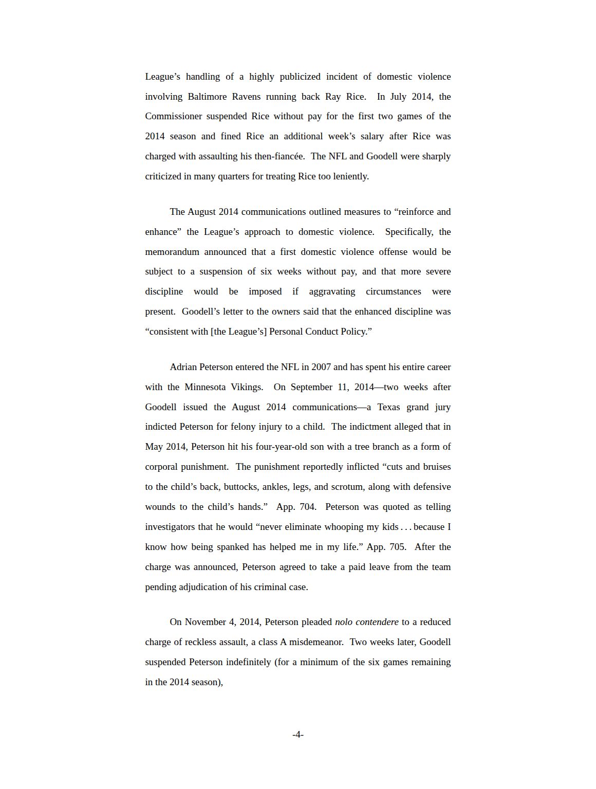League’s handling of a highly publicized incident of domestic violence involving Baltimore Ravens running back Ray Rice. In July 2014, the Commissioner suspended Rice without pay for the first two games of the 2014 season and fined Rice an additional week’s salary after Rice was charged with assaulting his then-fiancée. The NFL and Goodell were sharply criticized in many quarters for treating Rice too leniently.
The August 2014 communications outlined measures to “reinforce and enhance” the League’s approach to domestic violence. Specifically, the memorandum announced that a first domestic violence offense would be subject to a suspension of six weeks without pay, and that more severe discipline would be imposed if aggravating circumstances were present. Goodell’s letter to the owners said that the enhanced discipline was “consistent with [the League’s] Personal Conduct Policy.”
Adrian Peterson entered the NFL in 2007 and has spent his entire career with the Minnesota Vikings. On September 11, 2014—two weeks after Goodell issued the August 2014 communications—a Texas grand jury indicted Peterson for felony injury to a child. The indictment alleged that in May 2014, Peterson hit his four-year-old son with a tree branch as a form of corporal punishment. The punishment reportedly inflicted “cuts and bruises to the child’s back, buttocks, ankles, legs, and scrotum, along with defensive wounds to the child’s hands.” App. 704. Peterson was quoted as telling investigators that he would “never eliminate whooping my kids . . . because I know how being spanked has helped me in my life.” App. 705. After the charge was announced, Peterson agreed to take a paid leave from the team pending adjudication of his criminal case.
On November 4, 2014, Peterson pleaded nolo contendere to a reduced charge of reckless assault, a class A misdemeanor. Two weeks later, Goodell suspended Peterson indefinitely (for a minimum of the six games remaining in the 2014 season),
-4-